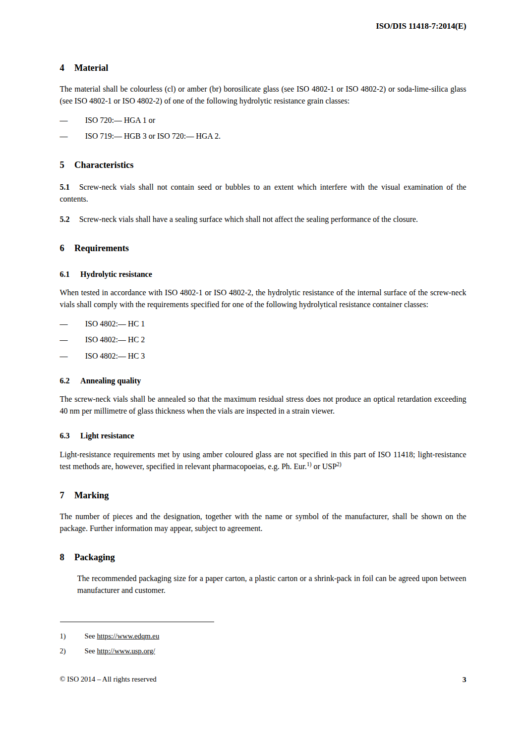ISO/DIS 11418-7:2014(E)
4 Material
The material shall be colourless (cl) or amber (br) borosilicate glass (see ISO 4802-1 or ISO 4802-2) or soda-lime-silica glass (see ISO 4802-1 or ISO 4802-2) of one of the following hydrolytic resistance grain classes:
ISO 720:— HGA 1 or
ISO 719:— HGB 3 or ISO 720:— HGA 2.
5 Characteristics
5.1 Screw-neck vials shall not contain seed or bubbles to an extent which interfere with the visual examination of the contents.
5.2 Screw-neck vials shall have a sealing surface which shall not affect the sealing performance of the closure.
6 Requirements
6.1 Hydrolytic resistance
When tested in accordance with ISO 4802-1 or ISO 4802-2, the hydrolytic resistance of the internal surface of the screw-neck vials shall comply with the requirements specified for one of the following hydrolytical resistance container classes:
ISO 4802:— HC 1
ISO 4802:— HC 2
ISO 4802:— HC 3
6.2 Annealing quality
The screw-neck vials shall be annealed so that the maximum residual stress does not produce an optical retardation exceeding 40 nm per millimetre of glass thickness when the vials are inspected in a strain viewer.
6.3 Light resistance
Light-resistance requirements met by using amber coloured glass are not specified in this part of ISO 11418; light-resistance test methods are, however, specified in relevant pharmacopoeias, e.g. Ph. Eur.1) or USP2)
7 Marking
The number of pieces and the designation, together with the name or symbol of the manufacturer, shall be shown on the package. Further information may appear, subject to agreement.
8 Packaging
The recommended packaging size for a paper carton, a plastic carton or a shrink-pack in foil can be agreed upon between manufacturer and customer.
1) See https://www.edqm.eu
2) See http://www.usp.org/
© ISO 2014 – All rights reserved 3